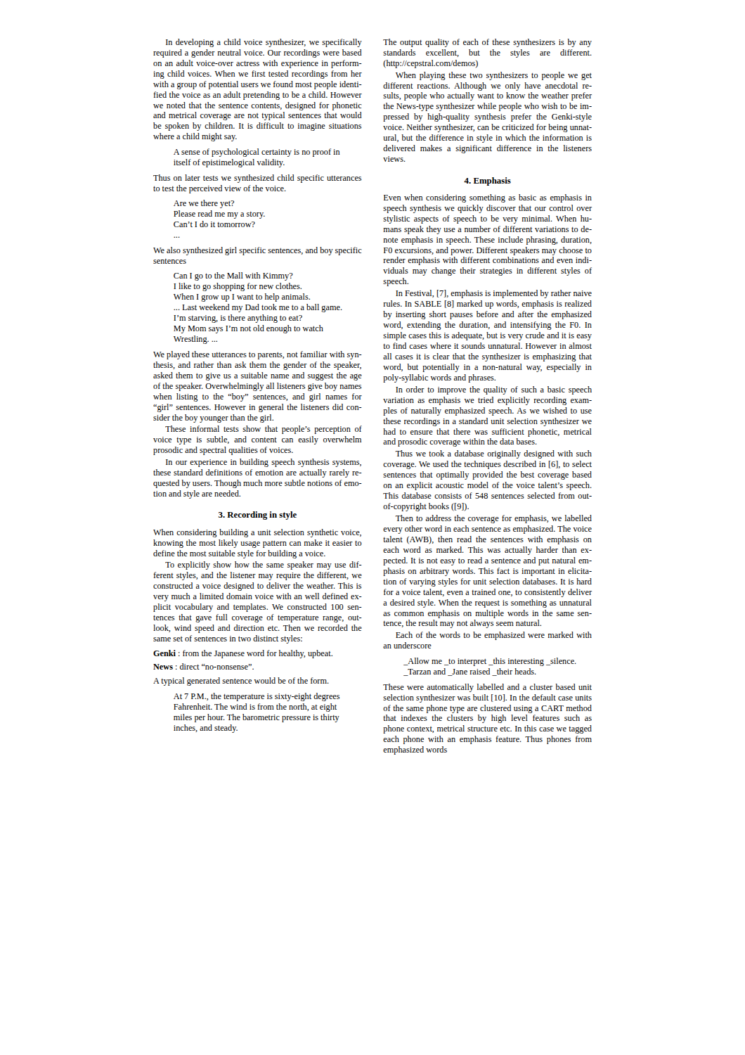In developing a child voice synthesizer, we specifically required a gender neutral voice. Our recordings were based on an adult voice-over actress with experience in performing child voices. When we first tested recordings from her with a group of potential users we found most people identified the voice as an adult pretending to be a child. However we noted that the sentence contents, designed for phonetic and metrical coverage are not typical sentences that would be spoken by children. It is difficult to imagine situations where a child might say.
A sense of psychological certainty is no proof in
itself of epistimelogical validity.
Thus on later tests we synthesized child specific utterances to test the perceived view of the voice.
Are we there yet?
Please read me my a story.
Can’t I do it tomorrow?
...
We also synthesized girl specific sentences, and boy specific sentences
Can I go to the Mall with Kimmy?
I like to go shopping for new clothes.
When I grow up I want to help animals.
... Last weekend my Dad took me to a ball game.
I’m starving, is there anything to eat?
My Mom says I’m not old enough to watch
Wrestling. ...
We played these utterances to parents, not familiar with synthesis, and rather than ask them the gender of the speaker, asked them to give us a suitable name and suggest the age of the speaker. Overwhelmingly all listeners give boy names when listing to the “boy” sentences, and girl names for “girl” sentences. However in general the listeners did consider the boy younger than the girl.
These informal tests show that people’s perception of voice type is subtle, and content can easily overwhelm prosodic and spectral qualities of voices.
In our experience in building speech synthesis systems, these standard definitions of emotion are actually rarely requested by users. Though much more subtle notions of emotion and style are needed.
3. Recording in style
When considering building a unit selection synthetic voice, knowing the most likely usage pattern can make it easier to define the most suitable style for building a voice.
To explicitly show how the same speaker may use different styles, and the listener may require the different, we constructed a voice designed to deliver the weather. This is very much a limited domain voice with an well defined explicit vocabulary and templates. We constructed 100 sentences that gave full coverage of temperature range, outlook, wind speed and direction etc. Then we recorded the same set of sentences in two distinct styles:
Genki : from the Japanese word for healthy, upbeat.
News : direct “no-nonsense”.
A typical generated sentence would be of the form.
At 7 P.M., the temperature is sixty-eight degrees
Fahrenheit. The wind is from the north, at eight
miles per hour. The barometric pressure is thirty
inches, and steady.
The output quality of each of these synthesizers is by any standards excellent, but the styles are different. (http://cepstral.com/demos)
When playing these two synthesizers to people we get different reactions. Although we only have anecdotal results, people who actually want to know the weather prefer the News-type synthesizer while people who wish to be impressed by high-quality synthesis prefer the Genki-style voice. Neither synthesizer, can be criticized for being unnatural, but the difference in style in which the information is delivered makes a significant difference in the listeners views.
4. Emphasis
Even when considering something as basic as emphasis in speech synthesis we quickly discover that our control over stylistic aspects of speech to be very minimal. When humans speak they use a number of different variations to denote emphasis in speech. These include phrasing, duration, F0 excursions, and power. Different speakers may choose to render emphasis with different combinations and even individuals may change their strategies in different styles of speech.
In Festival, [7], emphasis is implemented by rather naive rules. In SABLE [8] marked up words, emphasis is realized by inserting short pauses before and after the emphasized word, extending the duration, and intensifying the F0. In simple cases this is adequate, but is very crude and it is easy to find cases where it sounds unnatural. However in almost all cases it is clear that the synthesizer is emphasizing that word, but potentially in a non-natural way, especially in poly-syllabic words and phrases.
In order to improve the quality of such a basic speech variation as emphasis we tried explicitly recording examples of naturally emphasized speech. As we wished to use these recordings in a standard unit selection synthesizer we had to ensure that there was sufficient phonetic, metrical and prosodic coverage within the data bases.
Thus we took a database originally designed with such coverage. We used the techniques described in [6], to select sentences that optimally provided the best coverage based on an explicit acoustic model of the voice talent’s speech. This database consists of 548 sentences selected from out-of-copyright books ([9]).
Then to address the coverage for emphasis, we labelled every other word in each sentence as emphasized. The voice talent (AWB), then read the sentences with emphasis on each word as marked. This was actually harder than expected. It is not easy to read a sentence and put natural emphasis on arbitrary words. This fact is important in elicitation of varying styles for unit selection databases. It is hard for a voice talent, even a trained one, to consistently deliver a desired style. When the request is something as unnatural as common emphasis on multiple words in the same sentence, the result may not always seem natural.
Each of the words to be emphasized were marked with an underscore
_Allow me _to interpret _this interesting _silence.
_Tarzan and _Jane raised _their heads.
These were automatically labelled and a cluster based unit selection synthesizer was built [10]. In the default case units of the same phone type are clustered using a CART method that indexes the clusters by high level features such as phone context, metrical structure etc. In this case we tagged each phone with an emphasis feature. Thus phones from emphasized words